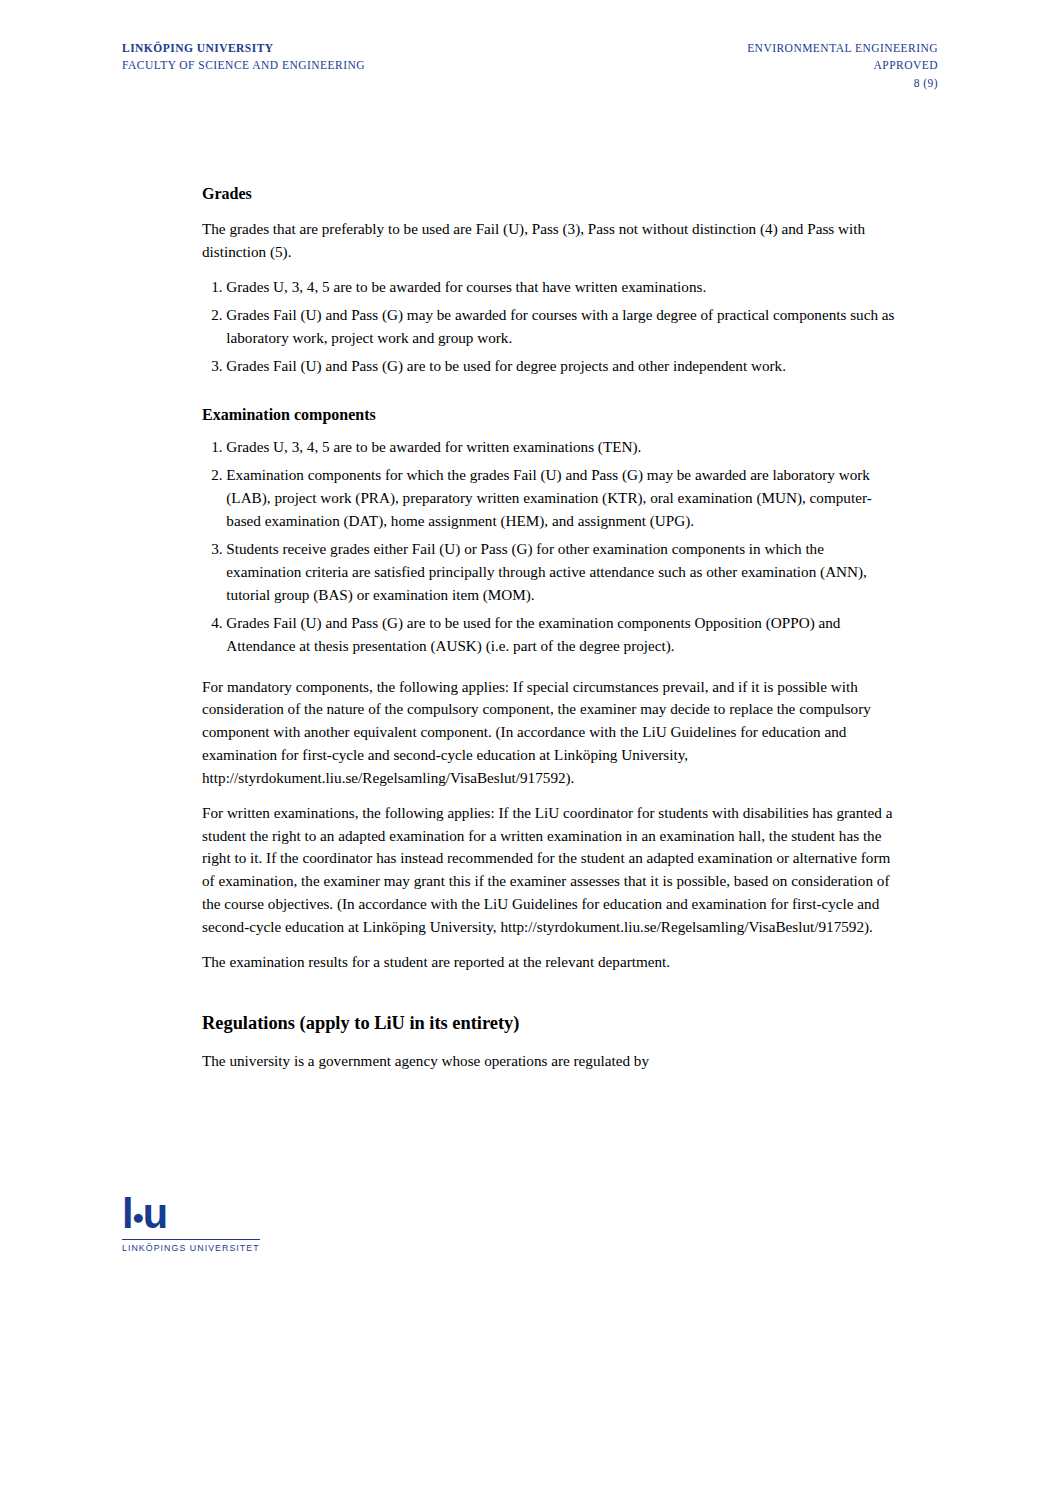LINKÖPING UNIVERSITY
FACULTY OF SCIENCE AND ENGINEERING
ENVIRONMENTAL ENGINEERING
APPROVED
8 (9)
Grades
The grades that are preferably to be used are Fail (U), Pass (3), Pass not without distinction (4) and Pass with distinction (5).
Grades U, 3, 4, 5 are to be awarded for courses that have written examinations.
Grades Fail (U) and Pass (G) may be awarded for courses with a large degree of practical components such as laboratory work, project work and group work.
Grades Fail (U) and Pass (G) are to be used for degree projects and other independent work.
Examination components
Grades U, 3, 4, 5 are to be awarded for written examinations (TEN).
Examination components for which the grades Fail (U) and Pass (G) may be awarded are laboratory work (LAB), project work (PRA), preparatory written examination (KTR), oral examination (MUN), computer-based examination (DAT), home assignment (HEM), and assignment (UPG).
Students receive grades either Fail (U) or Pass (G) for other examination components in which the examination criteria are satisfied principally through active attendance such as other examination (ANN), tutorial group (BAS) or examination item (MOM).
Grades Fail (U) and Pass (G) are to be used for the examination components Opposition (OPPO) and Attendance at thesis presentation (AUSK) (i.e. part of the degree project).
For mandatory components, the following applies: If special circumstances prevail, and if it is possible with consideration of the nature of the compulsory component, the examiner may decide to replace the compulsory component with another equivalent component. (In accordance with the LiU Guidelines for education and examination for first-cycle and second-cycle education at Linköping University, http://styrdokument.liu.se/Regelsamling/VisaBeslut/917592).
For written examinations, the following applies: If the LiU coordinator for students with disabilities has granted a student the right to an adapted examination for a written examination in an examination hall, the student has the right to it. If the coordinator has instead recommended for the student an adapted examination or alternative form of examination, the examiner may grant this if the examiner assesses that it is possible, based on consideration of the course objectives. (In accordance with the LiU Guidelines for education and examination for first-cycle and second-cycle education at Linköping University, http://styrdokument.liu.se/Regelsamling/VisaBeslut/917592).
The examination results for a student are reported at the relevant department.
Regulations (apply to LiU in its entirety)
The university is a government agency whose operations are regulated by
l●u
LINKÖPINGS UNIVERSITET